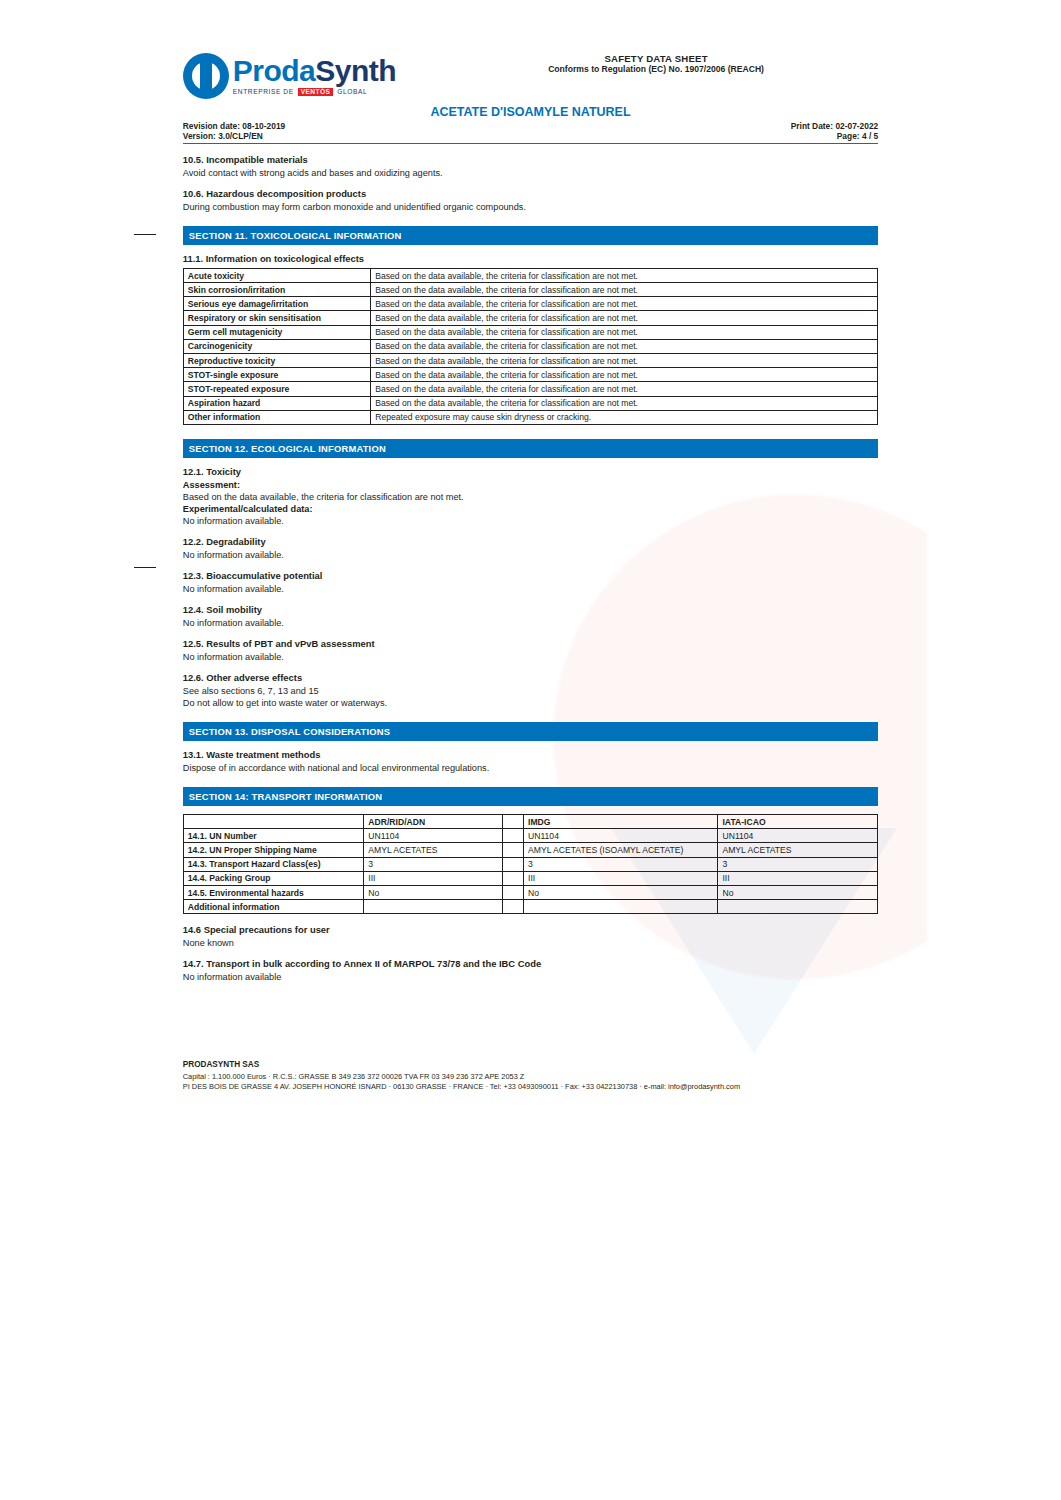ProdaSynth
ENTREPRISE DE ventós global
SAFETY DATA SHEET
Conforms to Regulation (EC) No. 1907/2006 (REACH)
ACETATE D'ISOAMYLE NATUREL
Revision date: 08-10-2019
Version: 3.0/CLP/EN
Print Date: 02-07-2022
Page: 4 / 5
10.5. Incompatible materials
Avoid contact with strong acids and bases and oxidizing agents.
10.6. Hazardous decomposition products
During combustion may form carbon monoxide and unidentified organic compounds.
SECTION 11. TOXICOLOGICAL INFORMATION
11.1. Information on toxicological effects
| Acute toxicity | Based on the data available, the criteria for classification are not met. |
| Skin corrosion/irritation | Based on the data available, the criteria for classification are not met. |
| Serious eye damage/irritation | Based on the data available, the criteria for classification are not met. |
| Respiratory or skin sensitisation | Based on the data available, the criteria for classification are not met. |
| Germ cell mutagenicity | Based on the data available, the criteria for classification are not met. |
| Carcinogenicity | Based on the data available, the criteria for classification are not met. |
| Reproductive toxicity | Based on the data available, the criteria for classification are not met. |
| STOT-single exposure | Based on the data available, the criteria for classification are not met. |
| STOT-repeated exposure | Based on the data available, the criteria for classification are not met. |
| Aspiration hazard | Based on the data available, the criteria for classification are not met. |
| Other information | Repeated exposure may cause skin dryness or cracking. |
SECTION 12. ECOLOGICAL INFORMATION
12.1. Toxicity
Assessment:
Based on the data available, the criteria for classification are not met.
Experimental/calculated data:
No information available.
12.2. Degradability
No information available.
12.3. Bioaccumulative potential
No information available.
12.4. Soil mobility
No information available.
12.5. Results of PBT and vPvB assessment
No information available.
12.6. Other adverse effects
See also sections 6, 7, 13 and 15
Do not allow to get into waste water or waterways.
SECTION 13. DISPOSAL CONSIDERATIONS
13.1. Waste treatment methods
Dispose of in accordance with national and local environmental regulations.
SECTION 14: TRANSPORT INFORMATION
| | ADR/RID/ADN | | IMDG | IATA-ICAO |
| --- | --- | --- | --- | --- |
| 14.1. UN Number | UN1104 | | UN1104 | UN1104 |
| 14.2. UN Proper Shipping Name | AMYL ACETATES | | AMYL ACETATES (ISOAMYL ACETATE) | AMYL ACETATES |
| 14.3. Transport Hazard Class(es) | 3 | | 3 | 3 |
| 14.4. Packing Group | III | | III | III |
| 14.5. Environmental hazards | No | | No | No |
| Additional information | | | | |
14.6 Special precautions for user
None known
14.7. Transport in bulk according to Annex II of MARPOL 73/78 and the IBC Code
No information available
PRODASYNTH SAS
Capital : 1.100.000 Euros · R.C.S.: GRASSE B 349 236 372 00026 TVA FR 03 349 236 372 APE 2053 Z
PI DES BOIS DE GRASSE 4 AV. JOSEPH HONORÉ ISNARD · 06130 GRASSE · FRANCE · Tel: +33 0493090011 · Fax: +33 0422130738 · e-mail: info@prodasynth.com